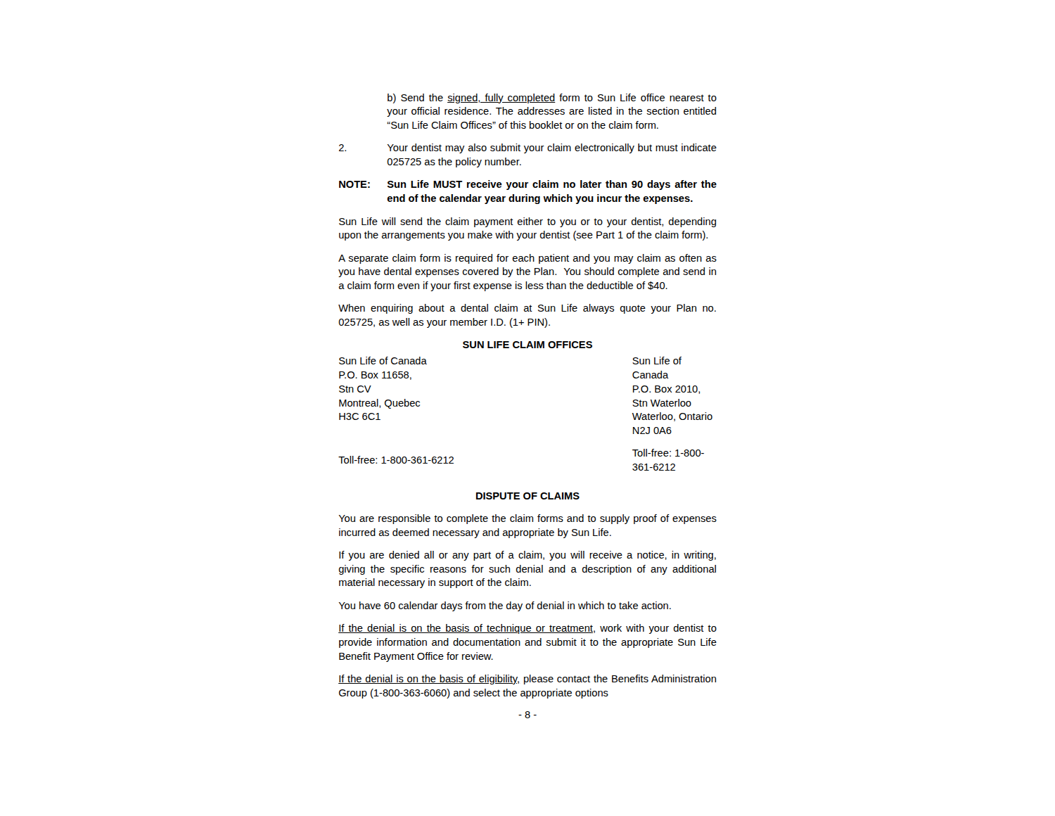b) Send the signed, fully completed form to Sun Life office nearest to your official residence. The addresses are listed in the section entitled “Sun Life Claim Offices” of this booklet or on the claim form.
2.
Your dentist may also submit your claim electronically but must indicate 025725 as the policy number.
NOTE:
Sun Life MUST receive your claim no later than 90 days after the end of the calendar year during which you incur the expenses.
Sun Life will send the claim payment either to you or to your dentist, depending upon the arrangements you make with your dentist (see Part 1 of the claim form).
A separate claim form is required for each patient and you may claim as often as you have dental expenses covered by the Plan. You should complete and send in a claim form even if your first expense is less than the deductible of $40.
When enquiring about a dental claim at Sun Life always quote your Plan no. 025725, as well as your member I.D. (1+ PIN).
SUN LIFE CLAIM OFFICES
| Sun Life of Canada P.O. Box 11658, Stn CV Montreal, Quebec H3C 6C1 | Sun Life of Canada P.O. Box 2010, Stn Waterloo Waterloo, Ontario N2J 0A6 |
| Toll-free: 1-800-361-6212 | Toll-free: 1-800-361-6212 |
DISPUTE OF CLAIMS
You are responsible to complete the claim forms and to supply proof of expenses incurred as deemed necessary and appropriate by Sun Life.
If you are denied all or any part of a claim, you will receive a notice, in writing, giving the specific reasons for such denial and a description of any additional material necessary in support of the claim.
You have 60 calendar days from the day of denial in which to take action.
If the denial is on the basis of technique or treatment, work with your dentist to provide information and documentation and submit it to the appropriate Sun Life Benefit Payment Office for review.
If the denial is on the basis of eligibility, please contact the Benefits Administration Group (1-800-363-6060) and select the appropriate options
- 8 -